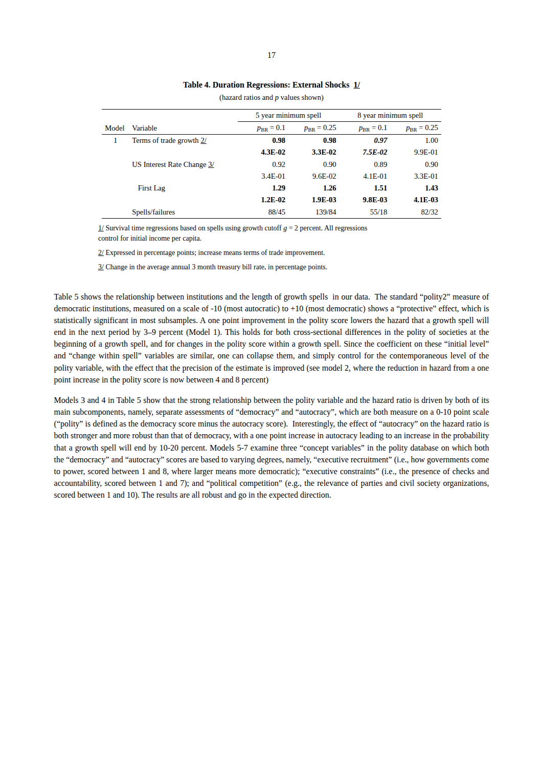17
Table 4. Duration Regressions: External Shocks 1/
(hazard ratios and p values shown)
| | | 5 year minimum spell | 8 year minimum spell |
| Model | Variable | p BR = 0.1 | p BR = 0.25 | p BR = 0.1 | p BR = 0.25 |
| 1 | Terms of trade growth 2/ | 0.98 | 0.98 | 0.97 | 1.00 |
| | | 4.3E-02 | 3.3E-02 | 7.5E-02 | 9.9E-01 |
| | US Interest Rate Change 3/ | 0.92 | 0.90 | 0.89 | 0.90 |
| | | 3.4E-01 | 9.6E-02 | 4.1E-01 | 3.3E-01 |
| | First Lag | 1.29 | 1.26 | 1.51 | 1.43 |
| | | 1.2E-02 | 1.9E-03 | 9.8E-03 | 4.1E-03 |
| | Spells/failures | 88/45 | 139/84 | 55/18 | 82/32 |
1/ Survival time regressions based on spells using growth cutoff g = 2 percent. All regressions control for initial income per capita.
2/ Expressed in percentage points; increase means terms of trade improvement.
3/ Change in the average annual 3 month treasury bill rate, in percentage points.
Table 5 shows the relationship between institutions and the length of growth spells in our data. The standard “polity2” measure of democratic institutions, measured on a scale of -10 (most autocratic) to +10 (most democratic) shows a “protective” effect, which is statistically significant in most subsamples. A one point improvement in the polity score lowers the hazard that a growth spell will end in the next period by 3–9 percent (Model 1). This holds for both cross-sectional differences in the polity of societies at the beginning of a growth spell, and for changes in the polity score within a growth spell. Since the coefficient on these “initial level” and “change within spell” variables are similar, one can collapse them, and simply control for the contemporaneous level of the polity variable, with the effect that the precision of the estimate is improved (see model 2, where the reduction in hazard from a one point increase in the polity score is now between 4 and 8 percent)
Models 3 and 4 in Table 5 show that the strong relationship between the polity variable and the hazard ratio is driven by both of its main subcomponents, namely, separate assessments of “democracy” and “autocracy”, which are both measure on a 0-10 point scale (“polity” is defined as the democracy score minus the autocracy score). Interestingly, the effect of “autocracy” on the hazard ratio is both stronger and more robust than that of democracy, with a one point increase in autocracy leading to an increase in the probability that a growth spell will end by 10-20 percent. Models 5-7 examine three “concept variables” in the polity database on which both the “democracy” and “autocracy” scores are based to varying degrees, namely, “executive recruitment” (i.e., how governments come to power, scored between 1 and 8, where larger means more democratic); “executive constraints” (i.e., the presence of checks and accountability, scored between 1 and 7); and “political competition” (e.g., the relevance of parties and civil society organizations, scored between 1 and 10). The results are all robust and go in the expected direction.